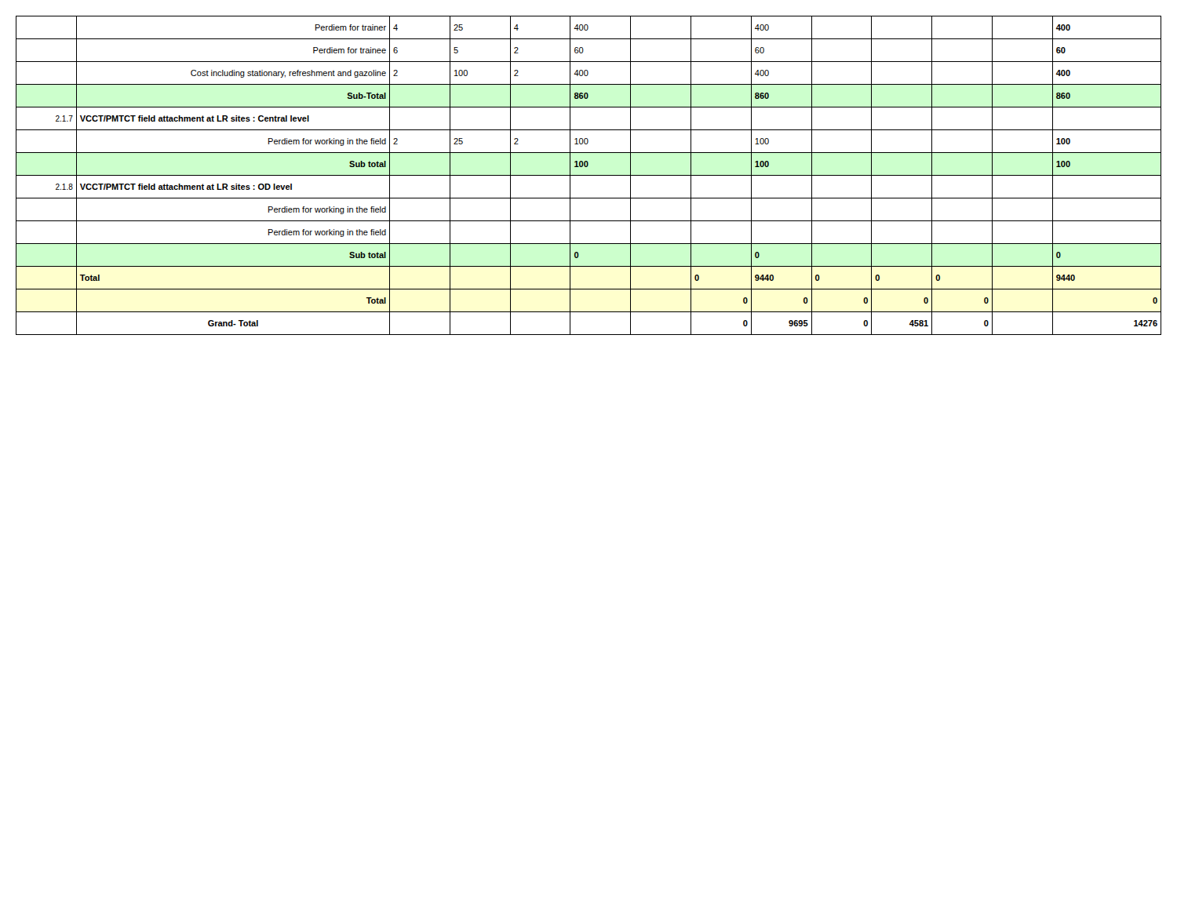| | Perdiem for trainer | 4 | 25 | 4 | 400 | | | 400 | | | | | 400 |
| | Perdiem for trainee | 6 | 5 | 2 | 60 | | | 60 | | | | | 60 |
| | Cost including stationary, refreshment and gazoline | 2 | 100 | 2 | 400 | | | 400 | | | | | 400 |
| | Sub-Total | | | | 860 | | | 860 | | | | | 860 |
| 2.1.7 | VCCT/PMTCT field attachment at LR sites : Central level | | | | | | | | | | | | |
| | Perdiem for working in the field | 2 | 25 | 2 | 100 | | | 100 | | | | | 100 |
| | Sub total | | | | 100 | | | 100 | | | | | 100 |
| 2.1.8 | VCCT/PMTCT field attachment at LR sites : OD level | | | | | | | | | | | | |
| | Perdiem for working in the field | | | | | | | | | | | | |
| | Perdiem for working in the field | | | | | | | | | | | | |
| | Sub total | | | | 0 | | | 0 | | | | | 0 |
| | Total | | | | | | 0 | 9440 | 0 | 0 | 0 | | 9440 |
| | Total | | | | | | 0 | 0 | 0 | 0 | 0 | | 0 |
| | Grand- Total | | | | | | 0 | 9695 | 0 | 4581 | 0 | | 14276 |